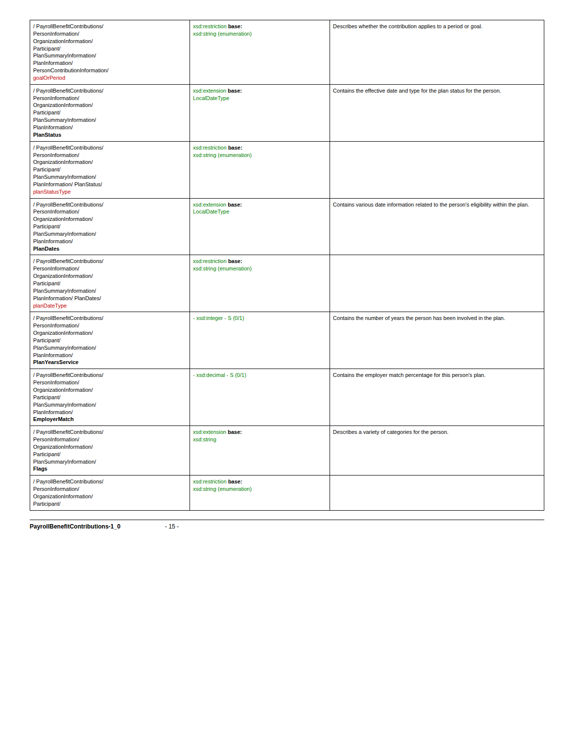| / PayrollBenefitContributions/ PersonInformation/ OrganizationInformation/ Participant/ PlanSummaryInformation/ PlanInformation/ PersonContributionInformation/ goalOrPeriod | xsd:restriction base: xsd:string (enumeration) | Describes whether the contribution applies to a period or goal. |
| / PayrollBenefitContributions/ PersonInformation/ OrganizationInformation/ Participant/ PlanSummaryInformation/ PlanInformation/ PlanStatus | xsd:extension base: LocalDateType | Contains the effective date and type for the plan status for the person. |
| / PayrollBenefitContributions/ PersonInformation/ OrganizationInformation/ Participant/ PlanSummaryInformation/ PlanInformation/ PlanStatus/ planStatusType | xsd:restriction base: xsd:string (enumeration) | |
| / PayrollBenefitContributions/ PersonInformation/ OrganizationInformation/ Participant/ PlanSummaryInformation/ PlanInformation/ PlanDates | xsd:extension base: LocalDateType | Contains various date information related to the person's eligibility within the plan. |
| / PayrollBenefitContributions/ PersonInformation/ OrganizationInformation/ Participant/ PlanSummaryInformation/ PlanInformation/ PlanDates/ planDateType | xsd:restriction base: xsd:string (enumeration) | |
| / PayrollBenefitContributions/ PersonInformation/ OrganizationInformation/ Participant/ PlanSummaryInformation/ PlanInformation/ PlanYearsService | - xsd:integer - S (0/1) | Contains the number of years the person has been involved in the plan. |
| / PayrollBenefitContributions/ PersonInformation/ OrganizationInformation/ Participant/ PlanSummaryInformation/ PlanInformation/ EmployerMatch | - xsd:decimal - S (0/1) | Contains the employer match percentage for this person's plan. |
| / PayrollBenefitContributions/ PersonInformation/ OrganizationInformation/ Participant/ PlanSummaryInformation/ Flags | xsd:extension base: xsd:string | Describes a variety of categories for the person. |
| / PayrollBenefitContributions/ PersonInformation/ OrganizationInformation/ Participant/ | xsd:restriction base: xsd:string (enumeration) | |
PayrollBenefitContributions-1_0 - 15 -